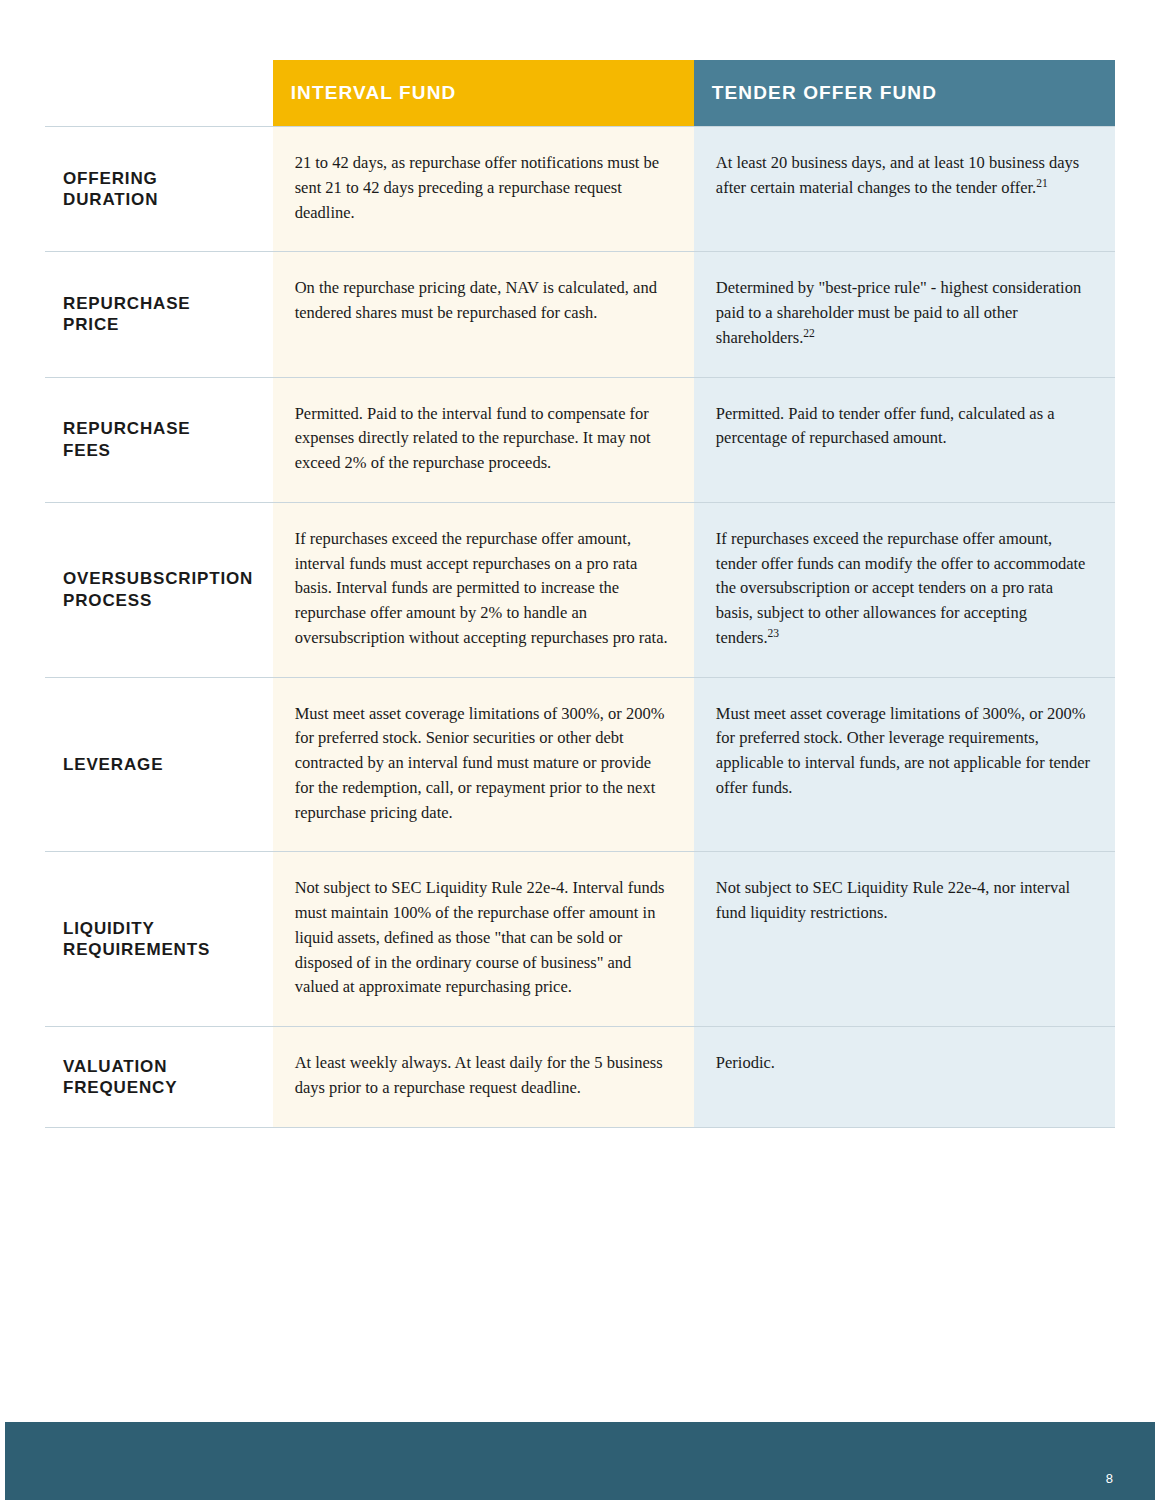| | INTERVAL FUND | TENDER OFFER FUND |
| --- | --- | --- |
| OFFERING DURATION | 21 to 42 days, as repurchase offer notifications must be sent 21 to 42 days preceding a repurchase request deadline. | At least 20 business days, and at least 10 business days after certain material changes to the tender offer. 21 |
| REPURCHASE PRICE | On the repurchase pricing date, NAV is calculated, and tendered shares must be repurchased for cash. | Determined by "best-price rule" - highest consideration paid to a shareholder must be paid to all other shareholders. 22 |
| REPURCHASE FEES | Permitted. Paid to the interval fund to compensate for expenses directly related to the repurchase. It may not exceed 2% of the repurchase proceeds. | Permitted. Paid to tender offer fund, calculated as a percentage of repurchased amount. |
| OVERSUBSCRIPTION PROCESS | If repurchases exceed the repurchase offer amount, interval funds must accept repurchases on a pro rata basis. Interval funds are permitted to increase the repurchase offer amount by 2% to handle an oversubscription without accepting repurchases pro rata. | If repurchases exceed the repurchase offer amount, tender offer funds can modify the offer to accommodate the oversubscription or accept tenders on a pro rata basis, subject to other allowances for accepting tenders. 23 |
| LEVERAGE | Must meet asset coverage limitations of 300%, or 200% for preferred stock. Senior securities or other debt contracted by an interval fund must mature or provide for the redemption, call, or repayment prior to the next repurchase pricing date. | Must meet asset coverage limitations of 300%, or 200% for preferred stock. Other leverage requirements, applicable to interval funds, are not applicable for tender offer funds. |
| LIQUIDITY REQUIREMENTS | Not subject to SEC Liquidity Rule 22e-4. Interval funds must maintain 100% of the repurchase offer amount in liquid assets, defined as those "that can be sold or disposed of in the ordinary course of business" and valued at approximate repurchasing price. | Not subject to SEC Liquidity Rule 22e-4, nor interval fund liquidity restrictions. |
| VALUATION FREQUENCY | At least weekly always. At least daily for the 5 business days prior to a repurchase request deadline. | Periodic. |
8